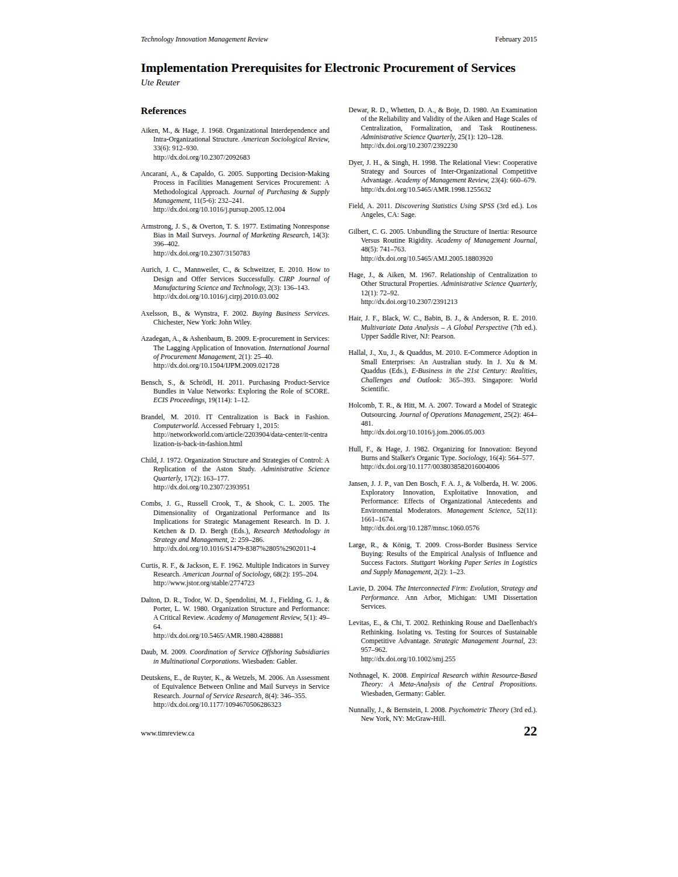Technology Innovation Management Review
February 2015
Implementation Prerequisites for Electronic Procurement of Services
Ute Reuter
References
Aiken, M., & Hage, J. 1968. Organizational Interdependence and Intra-Organizational Structure. American Sociological Review, 33(6): 912–930. http://dx.doi.org/10.2307/2092683
Ancarani, A., & Capaldo, G. 2005. Supporting Decision-Making Process in Facilities Management Services Procurement: A Methodological Approach. Journal of Purchasing & Supply Management, 11(5-6): 232–241. http://dx.doi.org/10.1016/j.pursup.2005.12.004
Armstrong, J. S., & Overton, T. S. 1977. Estimating Nonresponse Bias in Mail Surveys. Journal of Marketing Research, 14(3): 396–402. http://dx.doi.org/10.2307/3150783
Aurich, J. C., Mannweiler, C., & Schweitzer, E. 2010. How to Design and Offer Services Successfully. CIRP Journal of Manufacturing Science and Technology, 2(3): 136–143. http://dx.doi.org/10.1016/j.cirpj.2010.03.002
Axelsson, B., & Wynstra, F. 2002. Buying Business Services. Chichester, New York: John Wiley.
Azadegan, A., & Ashenbaum, B. 2009. E-procurement in Services: The Lagging Application of Innovation. International Journal of Procurement Management, 2(1): 25–40. http://dx.doi.org/10.1504/IJPM.2009.021728
Bensch, S., & Schrödl, H. 2011. Purchasing Product-Service Bundles in Value Networks: Exploring the Role of SCORE. ECIS Proceedings, 19(114): 1–12.
Brandel, M. 2010. IT Centralization is Back in Fashion. Computerworld. Accessed February 1, 2015: http://networkworld.com/article/2203904/data-center/it-centralization-is-back-in-fashion.html
Child, J. 1972. Organization Structure and Strategies of Control: A Replication of the Aston Study. Administrative Science Quarterly, 17(2): 163–177. http://dx.doi.org/10.2307/2393951
Combs, J. G., Russell Crook, T., & Shook, C. L. 2005. The Dimensionality of Organizational Performance and Its Implications for Strategic Management Research. In D. J. Ketchen & D. D. Bergh (Eds.), Research Methodology in Strategy and Management, 2: 259–286. http://dx.doi.org/10.1016/S1479-8387%2805%2902011-4
Curtis, R. F., & Jackson, E. F. 1962. Multiple Indicators in Survey Research. American Journal of Sociology, 68(2): 195–204. http://www.jstor.org/stable/2774723
Dalton, D. R., Todor, W. D., Spendolini, M. J., Fielding, G. J., & Porter, L. W. 1980. Organization Structure and Performance: A Critical Review. Academy of Management Review, 5(1): 49–64. http://dx.doi.org/10.5465/AMR.1980.4288881
Daub, M. 2009. Coordination of Service Offshoring Subsidiaries in Multinational Corporations. Wiesbaden: Gabler.
Deutskens, E., de Ruyter, K., & Wetzels, M. 2006. An Assessment of Equivalence Between Online and Mail Surveys in Service Research. Journal of Service Research, 8(4): 346–355. http://dx.doi.org/10.1177/1094670506286323
Dewar, R. D., Whetten, D. A., & Boje, D. 1980. An Examination of the Reliability and Validity of the Aiken and Hage Scales of Centralization, Formalization, and Task Routineness. Administrative Science Quarterly, 25(1): 120–128. http://dx.doi.org/10.2307/2392230
Dyer, J. H., & Singh, H. 1998. The Relational View: Cooperative Strategy and Sources of Inter-Organizational Competitive Advantage. Academy of Management Review, 23(4): 660–679. http://dx.doi.org/10.5465/AMR.1998.1255632
Field, A. 2011. Discovering Statistics Using SPSS (3rd ed.). Los Angeles, CA: Sage.
Gilbert, C. G. 2005. Unbundling the Structure of Inertia: Resource Versus Routine Rigidity. Academy of Management Journal, 48(5): 741–763. http://dx.doi.org/10.5465/AMJ.2005.18803920
Hage, J., & Aiken, M. 1967. Relationship of Centralization to Other Structural Properties. Administrative Science Quarterly, 12(1): 72–92. http://dx.doi.org/10.2307/2391213
Hair, J. F., Black, W. C., Babin, B. J., & Anderson, R. E. 2010. Multivariate Data Analysis – A Global Perspective (7th ed.). Upper Saddle River, NJ: Pearson.
Hallal, J., Xu, J., & Quaddus, M. 2010. E-Commerce Adoption in Small Enterprises: An Australian study. In J. Xu & M. Quaddus (Eds.), E-Business in the 21st Century: Realities, Challenges and Outlook: 365–393. Singapore: World Scientific.
Holcomb, T. R., & Hitt, M. A. 2007. Toward a Model of Strategic Outsourcing. Journal of Operations Management, 25(2): 464–481. http://dx.doi.org/10.1016/j.jom.2006.05.003
Hull, F., & Hage, J. 1982. Organizing for Innovation: Beyond Burns and Stalker's Organic Type. Sociology, 16(4): 564–577. http://dx.doi.org/10.1177/0038038582016004006
Jansen, J. J. P., van Den Bosch, F. A. J., & Volberda, H. W. 2006. Exploratory Innovation, Exploitative Innovation, and Performance: Effects of Organizational Antecedents and Environmental Moderators. Management Science, 52(11): 1661–1674. http://dx.doi.org/10.1287/mnsc.1060.0576
Large, R., & König, T. 2009. Cross-Border Business Service Buying: Results of the Empirical Analysis of Influence and Success Factors. Stuttgart Working Paper Series in Logistics and Supply Management, 2(2): 1–23.
Lavie, D. 2004. The Interconnected Firm: Evolution, Strategy and Performance. Ann Arbor, Michigan: UMI Dissertation Services.
Levitas, E., & Chi, T. 2002. Rethinking Rouse and Daellenbach's Rethinking. Isolating vs. Testing for Sources of Sustainable Competitive Advantage. Strategic Management Journal, 23: 957–962. http://dx.doi.org/10.1002/smj.255
Nothnagel, K. 2008. Empirical Research within Resource-Based Theory: A Meta-Analysis of the Central Propositions. Wiesbaden, Germany: Gabler.
Nunnally, J., & Bernstein, I. 2008. Psychometric Theory (3rd ed.). New York, NY: McGraw-Hill.
www.timreview.ca
22